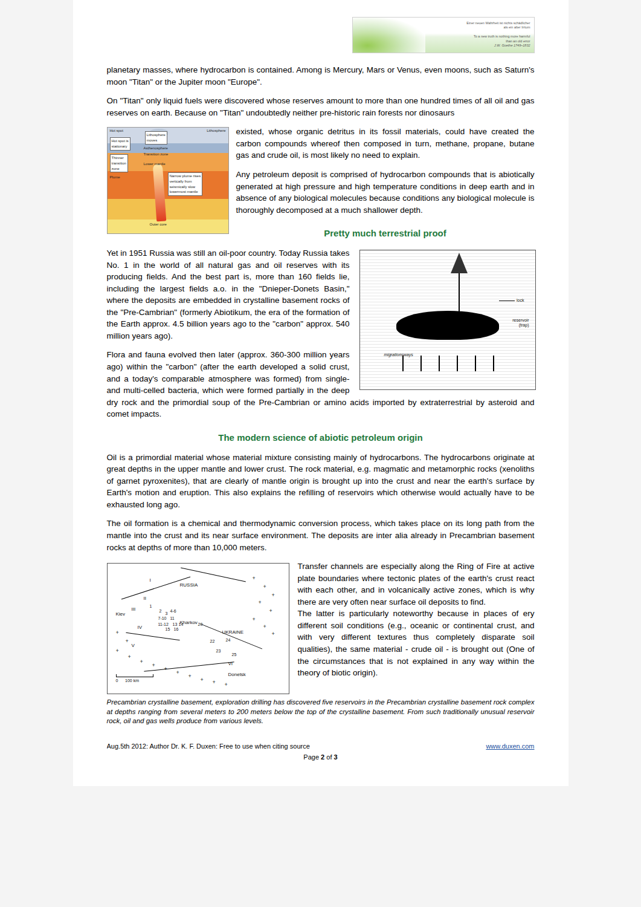Einer neuen Wahrheit ist nichts schädlicher
als ein alter Irrtum
To a new truth is nothing more harmful
than an old error
J.W. Goethe 1749–1832
planetary masses, where hydrocarbon is contained. Among is Mercury, Mars or Venus, even moons, such as Saturn's moon "Titan" or the Jupiter moon "Europe".
On "Titan" only liquid fuels were discovered whose reserves amount to more than one hundred times of all oil and gas reserves on earth. Because on "Titan" undoubtedly neither pre-historic rain forests nor dinosaurs
Hot spot
Lithosphere
Lithosphere
moves
Hot spot is
stationary
Asthenosphere
Transition zone
Thinner
transition
zone
Lower mantle
Plume
Narrow plume rises
vertically from
seismically slow
lowermost mantle
Outer core
existed, whose organic detritus in its fossil materials, could have created the carbon compounds whereof then composed in turn, methane, propane, butane gas and crude oil, is most likely no need to explain.
Any petroleum deposit is comprised of hydrocarbon compounds that is abiotically generated at high pressure and high temperature conditions in deep earth and in absence of any biological molecules because conditions any biological molecule is thoroughly decomposed at a much shallower depth.
Pretty much terrestrial proof
lock
reservoir
(trap)
migrationsways
Yet in 1951 Russia was still an oil-poor country. Today Russia takes No. 1 in the world of all natural gas and oil reserves with its producing fields. And the best part is, more than 160 fields lie, including the largest fields a.o. in the "Dnieper-Donets Basin," where the deposits are embedded in crystalline basement rocks of the "Pre-Cambrian" (formerly Abiotikum, the era of the formation of the Earth approx. 4.5 billion years ago to the "carbon" approx. 540 million years ago).
Flora and fauna evolved then later (approx. 360-300 million years ago) within the "carbon" (after the earth developed a solid crust, and a today's comparable atmosphere was formed) from single-and multi-celled bacteria, which were formed partially in the deep dry rock and the primordial soup of the Pre-Cambrian or amino acids imported by extraterrestrial by asteroid and comet impacts.
The modern science of abiotic petroleum origin
Oil is a primordial material whose material mixture consisting mainly of hydrocarbons. The hydrocarbons originate at great depths in the upper mantle and lower crust. The rock material, e.g. magmatic and metamorphic rocks (xenoliths of garnet pyroxenites), that are clearly of mantle origin is brought up into the crust and near the earth's surface by Earth's motion and eruption. This also explains the refilling of reservoirs which otherwise would actually have to be exhausted long ago.
The oil formation is a chemical and thermodynamic conversion process, which takes place on its long path from the mantle into the crust and its near surface environment. The deposits are inter alia already in Precambrian basement rocks at depths of more than 10,000 meters.
RUSSIA
Kiev
Kharkov
UKRAINE
Donetsk
I
II
III
IV
V
VI
1
2
3
4-6
7-10
11
11-12
13
14
15
16
20
22
24
23
25
+
+
+
+
+
+
+
+
+
+
+
+
+
+
+
+
+
+
+
+
0 100 km
Transfer channels are especially along the Ring of Fire at active plate boundaries where tectonic plates of the earth's crust react with each other, and in volcanically active zones, which is why there are very often near surface oil deposits to find.
The latter is particularly noteworthy because in places of ery different soil conditions (e.g., oceanic or continental crust, and with very different textures thus completely disparate soil qualities), the same material - crude oil - is brought out (One of the circumstances that is not explained in any way within the theory of biotic origin).
Precambrian crystalline basement, exploration drilling has discovered five reservoirs in the Precambrian crystalline basement rock complex at depths ranging from several meters to 200 meters below the top of the crystalline basement. From such traditionally unusual reservoir rock, oil and gas wells produce from various levels.
Aug.5th 2012: Author Dr. K. F. Duxen: Free to use when citing source
www.duxen.com
Page 2 of 3